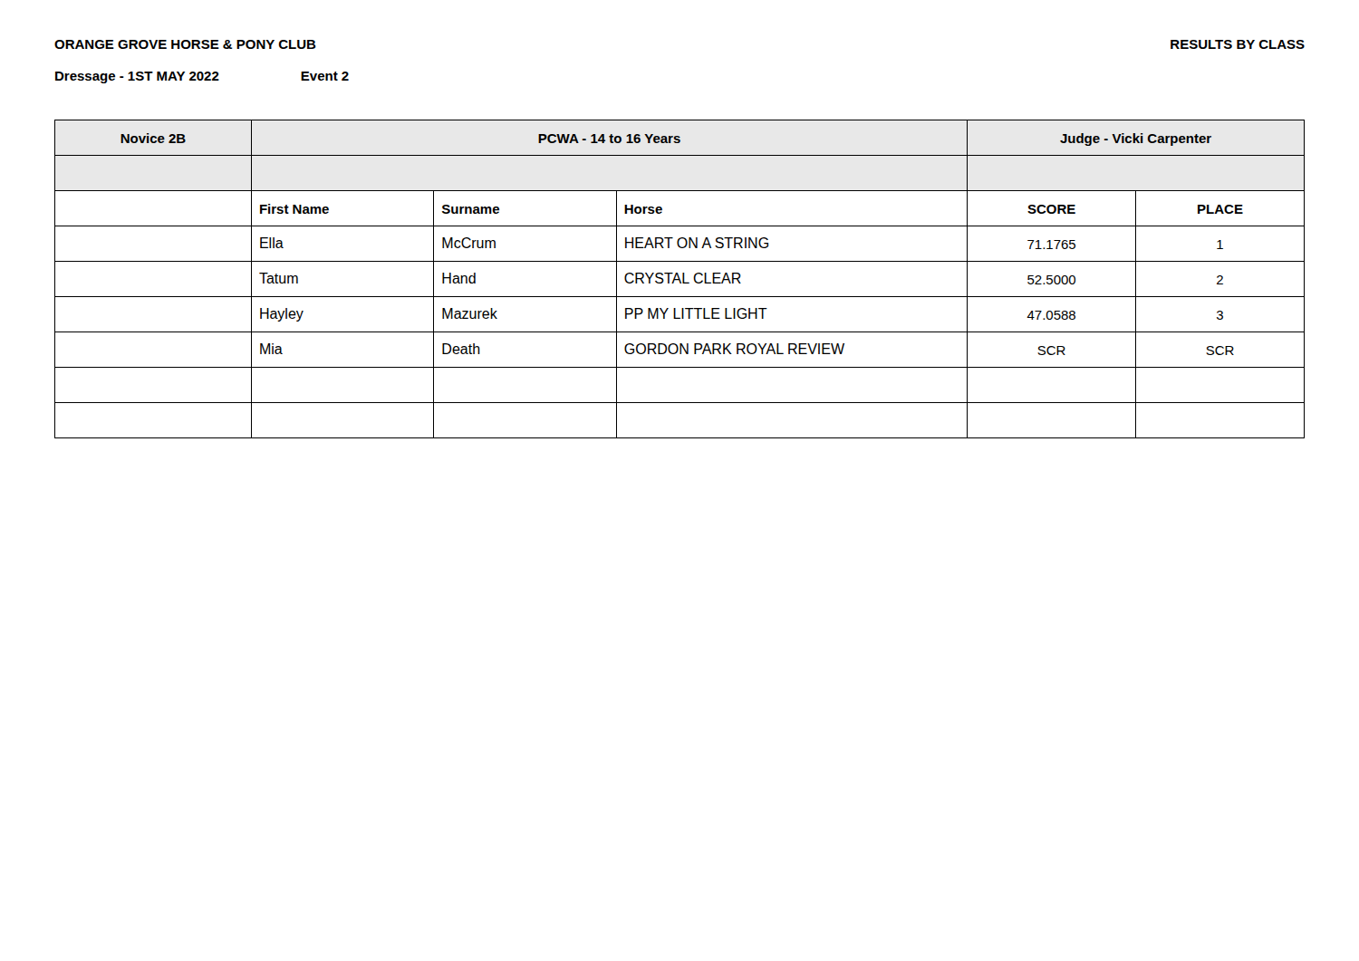ORANGE GROVE HORSE & PONY CLUB RESULTS BY CLASS
Dressage - 1ST MAY 2022 Event 2
| Novice 2B | PCWA - 14 to 16 Years | Judge - Vicki Carpenter |
| | First Name | Surname | Horse | SCORE | PLACE |
| | Ella | McCrum | HEART ON A STRING | 71.1765 | 1 |
| | Tatum | Hand | CRYSTAL CLEAR | 52.5000 | 2 |
| | Hayley | Mazurek | PP MY LITTLE LIGHT | 47.0588 | 3 |
| | Mia | Death | GORDON PARK ROYAL REVIEW | SCR | SCR |